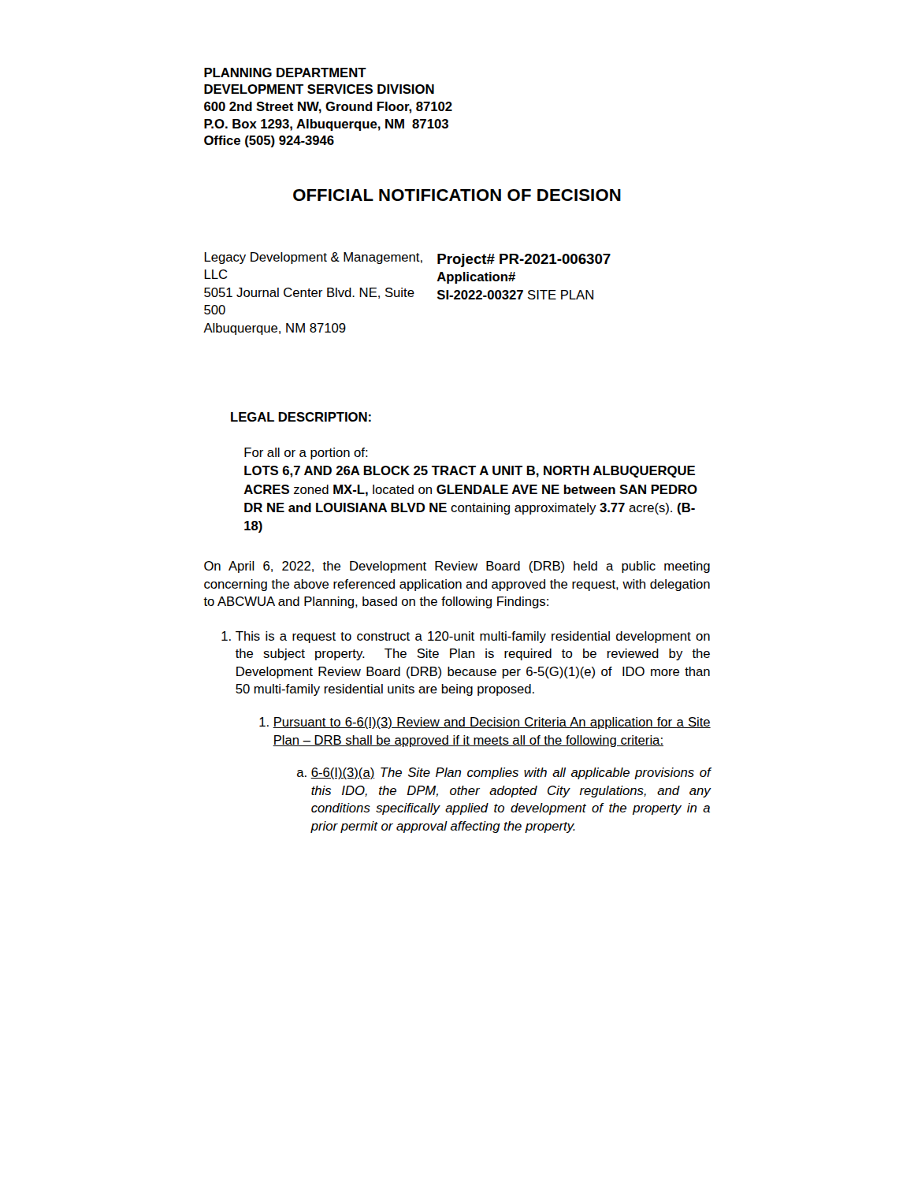PLANNING DEPARTMENT
DEVELOPMENT SERVICES DIVISION
600 2nd Street NW, Ground Floor, 87102
P.O. Box 1293, Albuquerque, NM 87103
Office (505) 924-3946
OFFICIAL NOTIFICATION OF DECISION
| Legacy Development & Management, LLC 5051 Journal Center Blvd. NE, Suite 500 Albuquerque, NM 87109 | Project# PR-2021-006307 Application# SI-2022-00327 SITE PLAN |
LEGAL DESCRIPTION:
For all or a portion of:
LOTS 6,7 AND 26A BLOCK 25 TRACT A UNIT B, NORTH ALBUQUERQUE ACRES zoned MX-L, located on GLENDALE AVE NE between SAN PEDRO DR NE and LOUISIANA BLVD NE containing approximately 3.77 acre(s). (B-18)
On April 6, 2022, the Development Review Board (DRB) held a public meeting concerning the above referenced application and approved the request, with delegation to ABCWUA and Planning, based on the following Findings:
This is a request to construct a 120-unit multi-family residential development on the subject property. The Site Plan is required to be reviewed by the Development Review Board (DRB) because per 6-5(G)(1)(e) of IDO more than 50 multi-family residential units are being proposed.
Pursuant to 6-6(I)(3) Review and Decision Criteria An application for a Site Plan – DRB shall be approved if it meets all of the following criteria:
6-6(I)(3)(a) The Site Plan complies with all applicable provisions of this IDO, the DPM, other adopted City regulations, and any conditions specifically applied to development of the property in a prior permit or approval affecting the property.